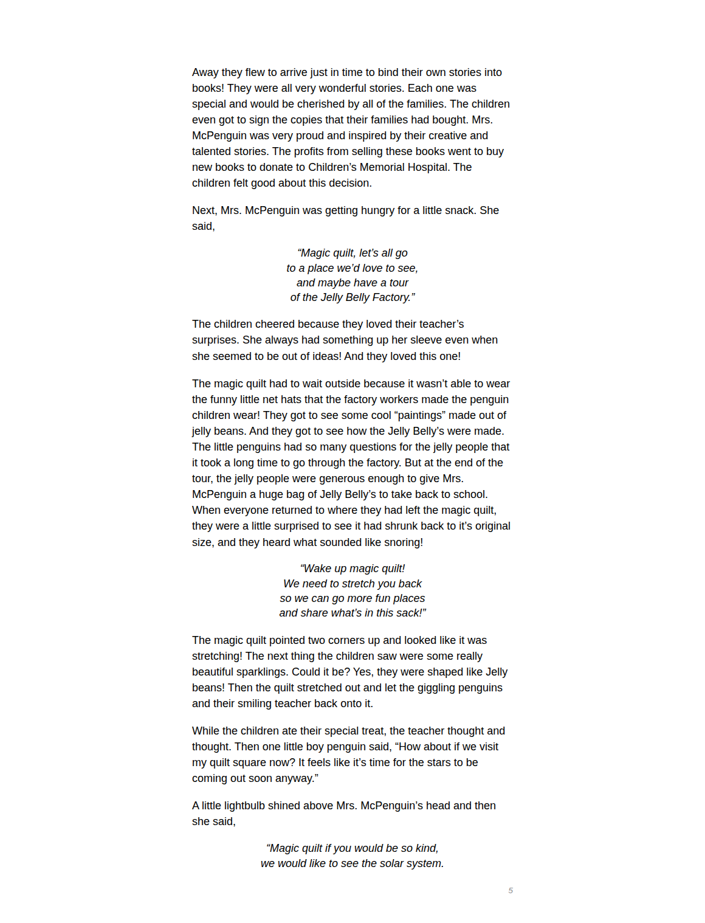Away they flew to arrive just in time to bind their own stories into books! They were all very wonderful stories. Each one was special and would be cherished by all of the families. The children even got to sign the copies that their families had bought. Mrs. McPenguin was very proud and inspired by their creative and talented stories. The profits from selling these books went to buy new books to donate to Children’s Memorial Hospital. The children felt good about this decision.
Next, Mrs. McPenguin was getting hungry for a little snack. She said,
“Magic quilt, let’s all go
to a place we’d love to see,
and maybe have a tour
of the Jelly Belly Factory.”
The children cheered because they loved their teacher’s surprises. She always had something up her sleeve even when she seemed to be out of ideas! And they loved this one!
The magic quilt had to wait outside because it wasn’t able to wear the funny little net hats that the factory workers made the penguin children wear! They got to see some cool “paintings” made out of jelly beans. And they got to see how the Jelly Belly’s were made. The little penguins had so many questions for the jelly people that it took a long time to go through the factory. But at the end of the tour, the jelly people were generous enough to give Mrs. McPenguin a huge bag of Jelly Belly’s to take back to school. When everyone returned to where they had left the magic quilt, they were a little surprised to see it had shrunk back to it’s original size, and they heard what sounded like snoring!
“Wake up magic quilt!
We need to stretch you back
so we can go more fun places
and share what’s in this sack!”
The magic quilt pointed two corners up and looked like it was stretching! The next thing the children saw were some really beautiful sparklings. Could it be? Yes, they were shaped like Jelly beans! Then the quilt stretched out and let the giggling penguins and their smiling teacher back onto it.
While the children ate their special treat, the teacher thought and thought. Then one little boy penguin said, “How about if we visit my quilt square now? It feels like it’s time for the stars to be coming out soon anyway.”
A little lightbulb shined above Mrs. McPenguin’s head and then she said,
“Magic quilt if you would be so kind,
we would like to see the solar system.
5